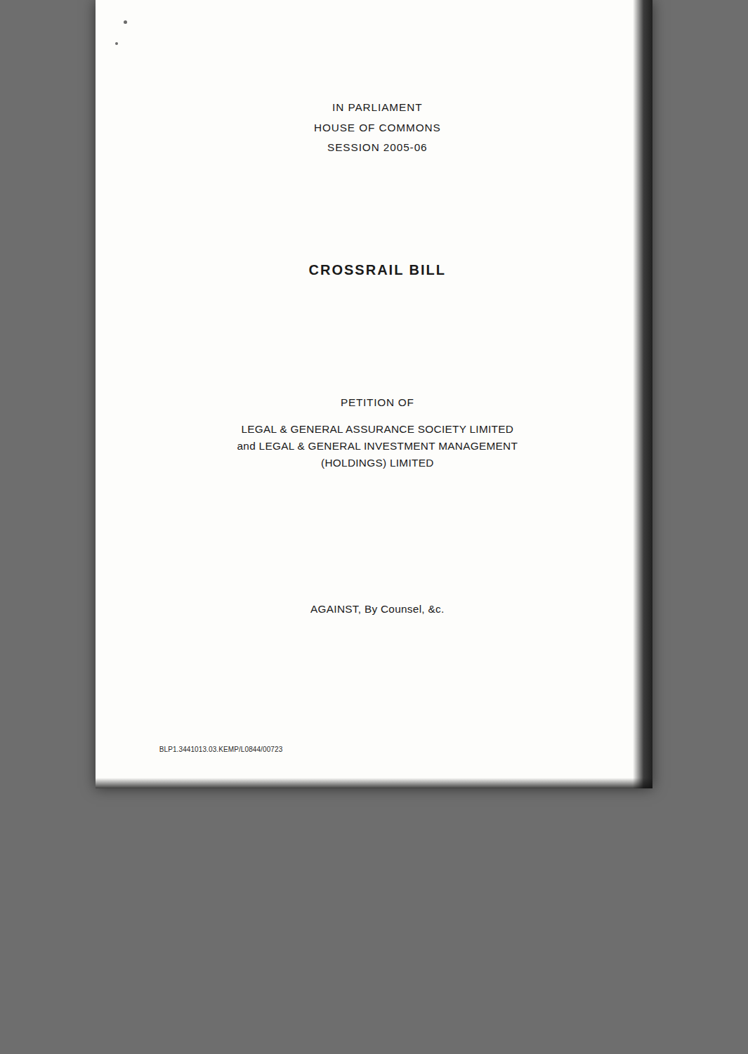IN PARLIAMENT
HOUSE OF COMMONS
SESSION 2005-06
CROSSRAIL BILL
PETITION OF
LEGAL & GENERAL ASSURANCE SOCIETY LIMITED
and LEGAL & GENERAL INVESTMENT MANAGEMENT
(HOLDINGS) LIMITED
AGAINST, By Counsel, &c.
BLP1.3441013.03.KEMP/L0844/00723